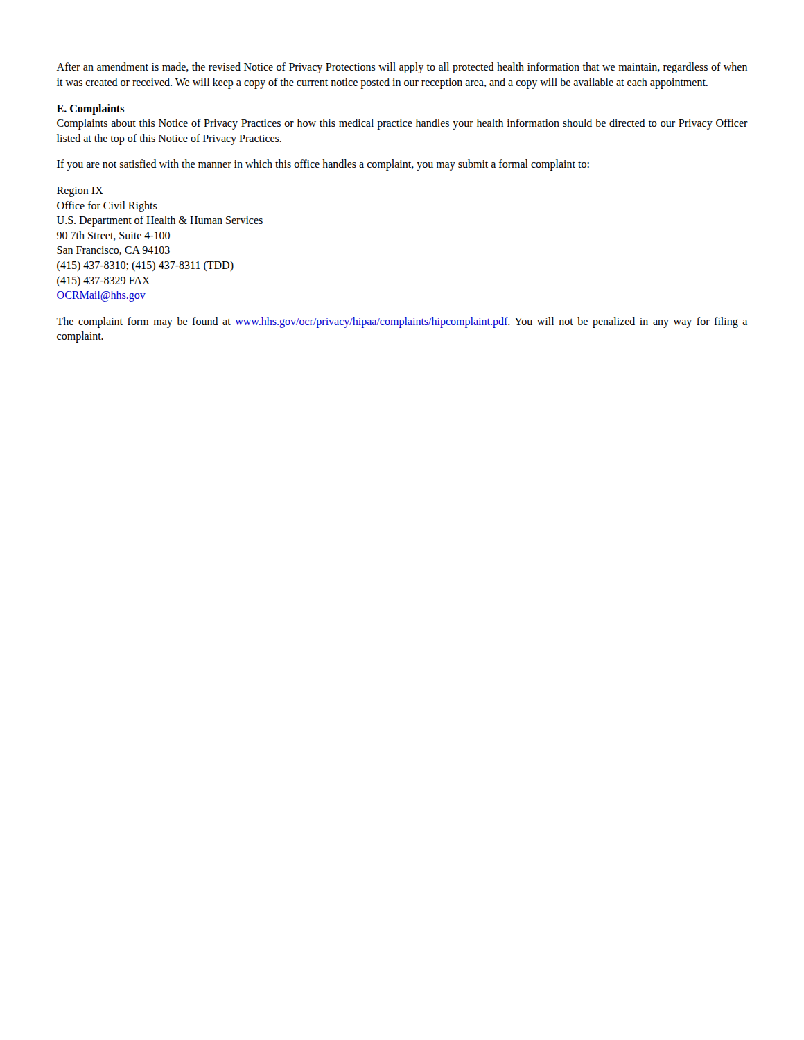After an amendment is made, the revised Notice of Privacy Protections will apply to all protected health information that we maintain, regardless of when it was created or received. We will keep a copy of the current notice posted in our reception area, and a copy will be available at each appointment.
E. Complaints
Complaints about this Notice of Privacy Practices or how this medical practice handles your health information should be directed to our Privacy Officer listed at the top of this Notice of Privacy Practices.
If you are not satisfied with the manner in which this office handles a complaint, you may submit a formal complaint to:
Region IX
Office for Civil Rights
U.S. Department of Health & Human Services
90 7th Street, Suite 4-100
San Francisco, CA 94103
(415) 437-8310; (415) 437-8311 (TDD)
(415) 437-8329 FAX
OCRMail@hhs.gov
The complaint form may be found at www.hhs.gov/ocr/privacy/hipaa/complaints/hipcomplaint.pdf. You will not be penalized in any way for filing a complaint.